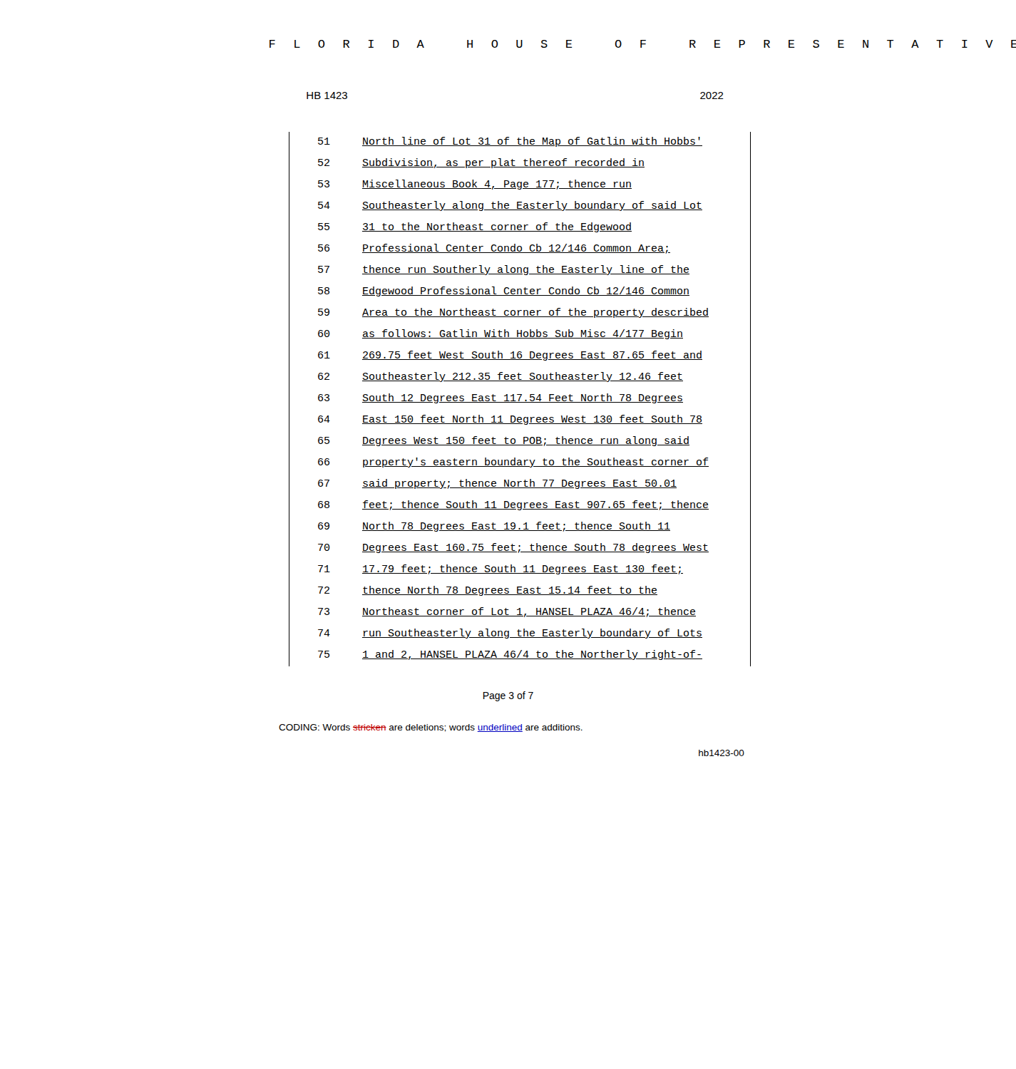F L O R I D A H O U S E O F R E P R E S E N T A T I V E S
HB 1423 2022
| 51 | North line of Lot 31 of the Map of Gatlin with Hobbs' |
| 52 | Subdivision, as per plat thereof recorded in |
| 53 | Miscellaneous Book 4, Page 177; thence run |
| 54 | Southeasterly along the Easterly boundary of said Lot |
| 55 | 31 to the Northeast corner of the Edgewood |
| 56 | Professional Center Condo Cb 12/146 Common Area; |
| 57 | thence run Southerly along the Easterly line of the |
| 58 | Edgewood Professional Center Condo Cb 12/146 Common |
| 59 | Area to the Northeast corner of the property described |
| 60 | as follows: Gatlin With Hobbs Sub Misc 4/177 Begin |
| 61 | 269.75 feet West South 16 Degrees East 87.65 feet and |
| 62 | Southeasterly 212.35 feet Southeasterly 12.46 feet |
| 63 | South 12 Degrees East 117.54 Feet North 78 Degrees |
| 64 | East 150 feet North 11 Degrees West 130 feet South 78 |
| 65 | Degrees West 150 feet to POB; thence run along said |
| 66 | property's eastern boundary to the Southeast corner of |
| 67 | said property; thence North 77 Degrees East 50.01 |
| 68 | feet; thence South 11 Degrees East 907.65 feet; thence |
| 69 | North 78 Degrees East 19.1 feet; thence South 11 |
| 70 | Degrees East 160.75 feet; thence South 78 degrees West |
| 71 | 17.79 feet; thence South 11 Degrees East 130 feet; |
| 72 | thence North 78 Degrees East 15.14 feet to the |
| 73 | Northeast corner of Lot 1, HANSEL PLAZA 46/4; thence |
| 74 | run Southeasterly along the Easterly boundary of Lots |
| 75 | 1 and 2, HANSEL PLAZA 46/4 to the Northerly right-of- |
Page 3 of 7
CODING: Words stricken are deletions; words underlined are additions.
hb1423-00